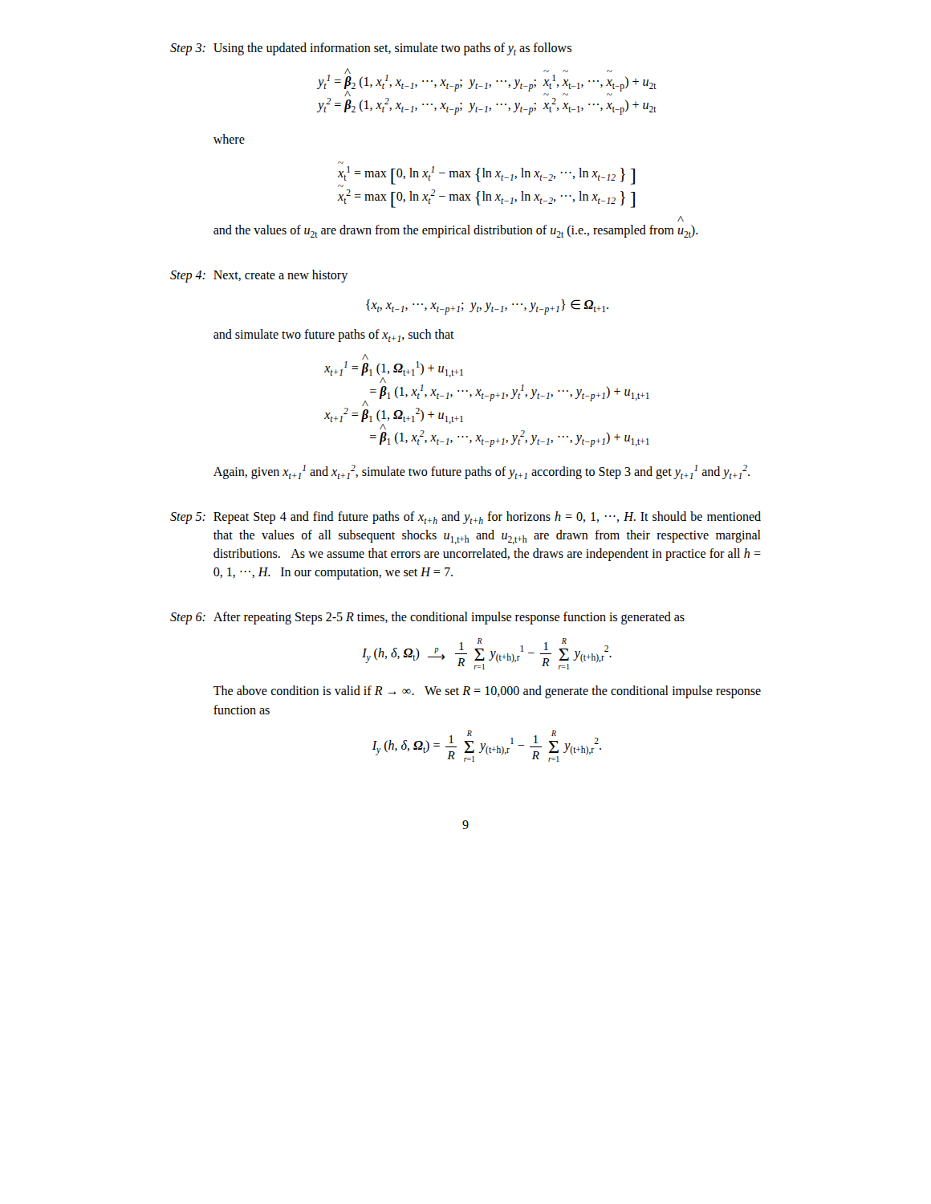Step 3:
Using the updated information set, simulate two paths of yt as follows
yt1 = β2 (1, xt1, xt−1, ···, xt−p; yt−1, ···, yt−p; xt1, xt−1, ···, xt−p) + u2t
yt2 = β2 (1, xt2, xt−1, ···, xt−p; yt−1, ···, yt−p; xt2, xt−1, ···, xt−p) + u2t
where
xt1 = max [0, ln xt1 − max {ln xt−1, ln xt−2, ···, ln xt−12 } ]
xt2 = max [0, ln xt2 − max {ln xt−1, ln xt−2, ···, ln xt−12 } ]
and the values of u2t are drawn from the empirical distribution of u2t (i.e., resampled from u2t).
Step 4:
Next, create a new history
{xt, xt−1, ···, xt−p+1; yt, yt−1, ···, yt−p+1} ∈ Ωt+1.
and simulate two future paths of xt+1, such that
xt+11 = β1 (1, Ωt+11) + u1,t+1
= β1 (1, xt1, xt−1, ···, xt−p+1, yt1, yt−1, ···, yt−p+1) + u1,t+1
xt+12 = β1 (1, Ωt+12) + u1,t+1
= β1 (1, xt2, xt−1, ···, xt−p+1, yt2, yt−1, ···, yt−p+1) + u1,t+1
Again, given xt+11 and xt+12, simulate two future paths of yt+1 according to Step 3 and get yt+11 and yt+12.
Step 5:
Repeat Step 4 and find future paths of xt+h and yt+h for horizons h = 0, 1, ···, H. It should be mentioned that the values of all subsequent shocks u1,t+h and u2,t+h are drawn from their respective marginal distributions. As we assume that errors are uncorrelated, the draws are independent in practice for all h = 0, 1, ···, H. In our computation, we set H = 7.
Step 6:
After repeating Steps 2-5 R times, the conditional impulse response function is generated as
Iy (h, δ, Ωt) p⟶ 1 R RΣr=1 y(t+h),r1 − 1 R RΣr=1 y(t+h),r2.
The above condition is valid if R → ∞. We set R = 10,000 and generate the conditional impulse response function as
Iy (h, δ, Ωt) = 1 R RΣr=1 y(t+h),r1 − 1 R RΣr=1 y(t+h),r2.
9